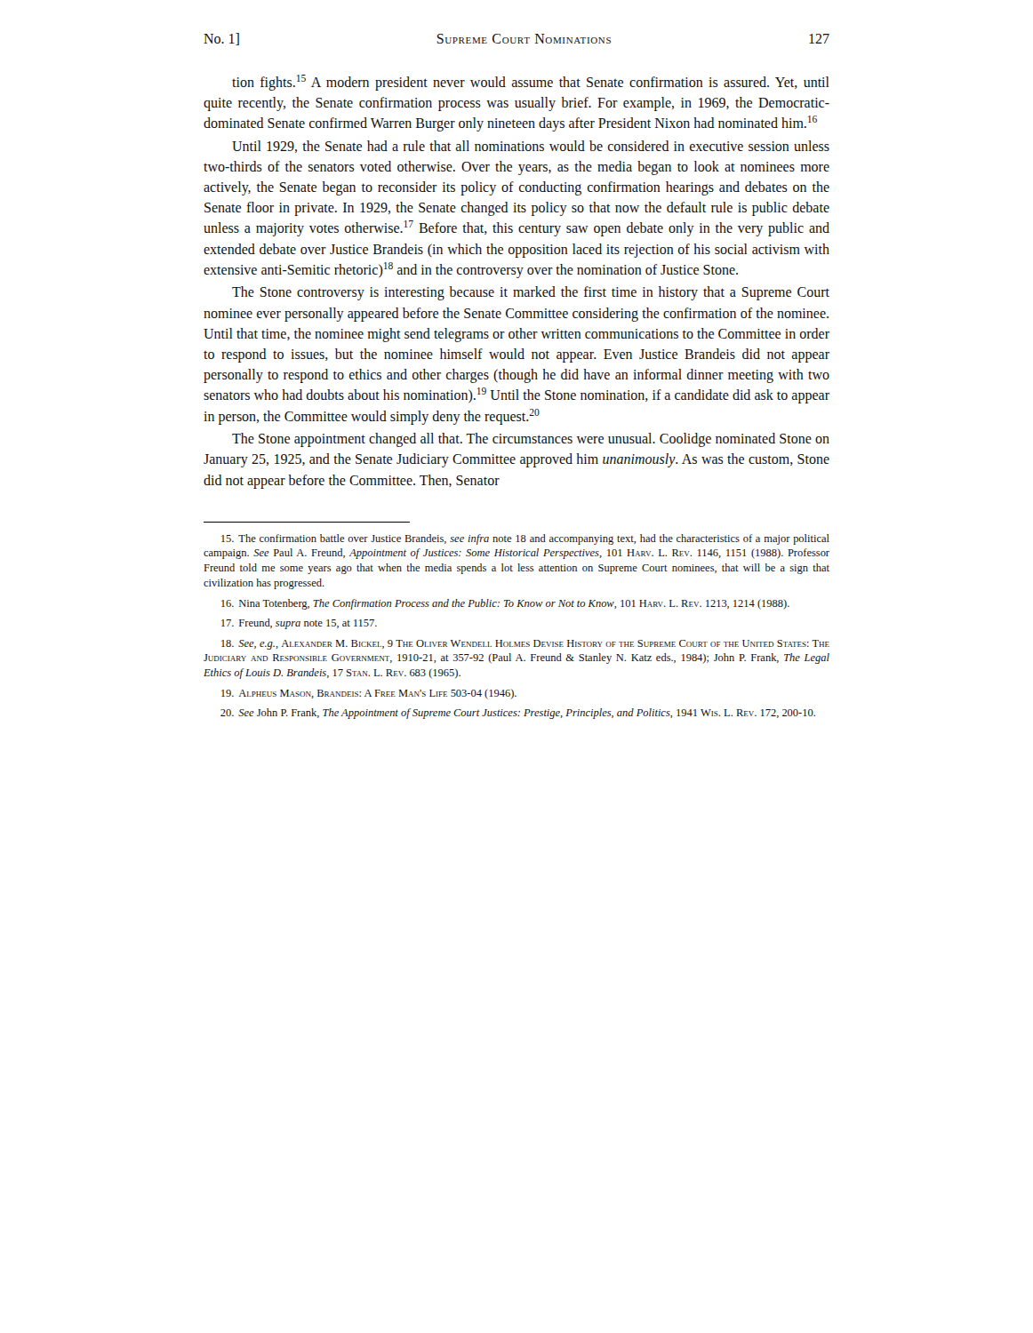No. 1] Supreme Court Nominations 127
tion fights.15 A modern president never would assume that Senate confirmation is assured. Yet, until quite recently, the Senate confirmation process was usually brief. For example, in 1969, the Democratic-dominated Senate confirmed Warren Burger only nineteen days after President Nixon had nominated him.16
Until 1929, the Senate had a rule that all nominations would be considered in executive session unless two-thirds of the senators voted otherwise. Over the years, as the media began to look at nominees more actively, the Senate began to reconsider its policy of conducting confirmation hearings and debates on the Senate floor in private. In 1929, the Senate changed its policy so that now the default rule is public debate unless a majority votes otherwise.17 Before that, this century saw open debate only in the very public and extended debate over Justice Brandeis (in which the opposition laced its rejection of his social activism with extensive anti-Semitic rhetoric)18 and in the controversy over the nomination of Justice Stone.
The Stone controversy is interesting because it marked the first time in history that a Supreme Court nominee ever personally appeared before the Senate Committee considering the confirmation of the nominee. Until that time, the nominee might send telegrams or other written communications to the Committee in order to respond to issues, but the nominee himself would not appear. Even Justice Brandeis did not appear personally to respond to ethics and other charges (though he did have an informal dinner meeting with two senators who had doubts about his nomination).19 Until the Stone nomination, if a candidate did ask to appear in person, the Committee would simply deny the request.20
The Stone appointment changed all that. The circumstances were unusual. Coolidge nominated Stone on January 25, 1925, and the Senate Judiciary Committee approved him unanimously. As was the custom, Stone did not appear before the Committee. Then, Senator
The confirmation battle over Justice Brandeis, see infra note 18 and accompanying text, had the characteristics of a major political campaign. See Paul A. Freund, Appointment of Justices: Some Historical Perspectives, 101 Harv. L. Rev. 1146, 1151 (1988). Professor Freund told me some years ago that when the media spends a lot less attention on Supreme Court nominees, that will be a sign that civilization has progressed.
Nina Totenberg, The Confirmation Process and the Public: To Know or Not to Know, 101 Harv. L. Rev. 1213, 1214 (1988).
Freund, supra note 15, at 1157.
See, e.g., Alexander M. Bickel, 9 The Oliver Wendell Holmes Devise History of the Supreme Court of the United States: The Judiciary and Responsible Government, 1910-21, at 357-92 (Paul A. Freund & Stanley N. Katz eds., 1984); John P. Frank, The Legal Ethics of Louis D. Brandeis, 17 Stan. L. Rev. 683 (1965).
Alpheus Mason, Brandeis: A Free Man's Life 503-04 (1946).
See John P. Frank, The Appointment of Supreme Court Justices: Prestige, Principles, and Politics, 1941 Wis. L. Rev. 172, 200-10.